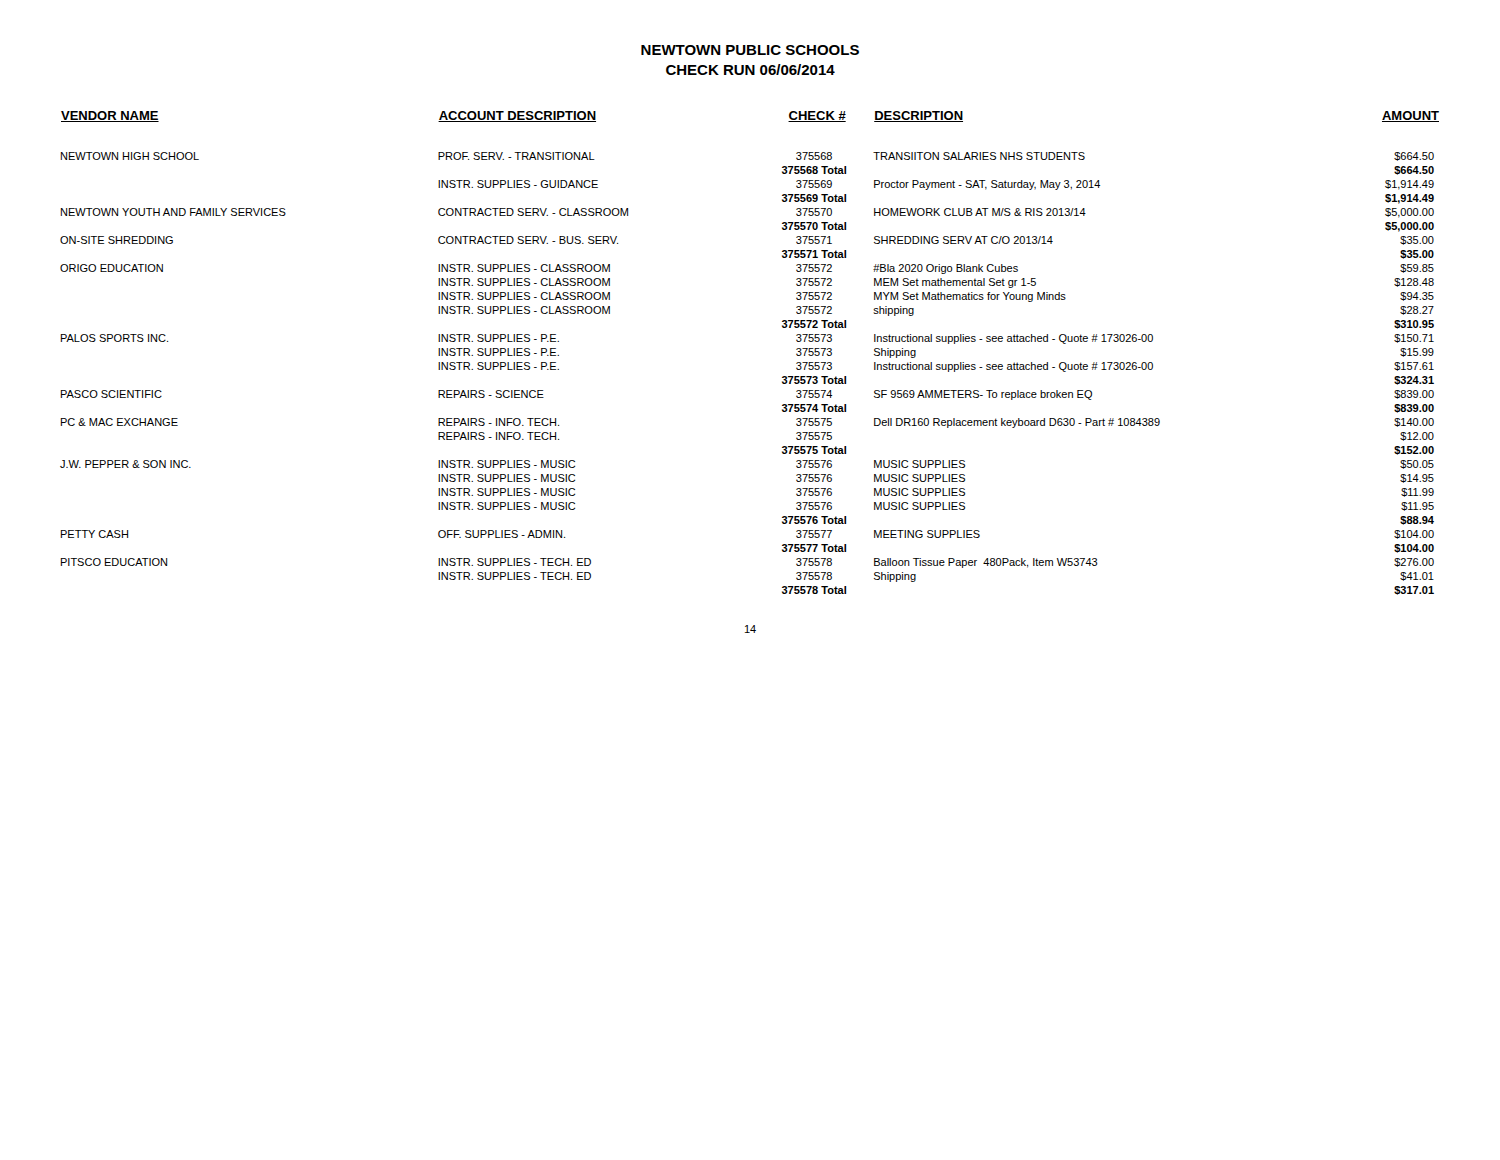NEWTOWN PUBLIC SCHOOLS
CHECK RUN 06/06/2014
| VENDOR NAME | ACCOUNT DESCRIPTION | CHECK # | DESCRIPTION | AMOUNT |
| --- | --- | --- | --- | --- |
| NEWTOWN HIGH SCHOOL | PROF. SERV. - TRANSITIONAL | 375568 | TRANSIITON SALARIES NHS STUDENTS | $664.50 |
| | | 375568 Total | | $664.50 |
| | INSTR. SUPPLIES - GUIDANCE | 375569 | Proctor Payment - SAT, Saturday, May 3, 2014 | $1,914.49 |
| | | 375569 Total | | $1,914.49 |
| NEWTOWN YOUTH AND FAMILY SERVICES | CONTRACTED SERV. - CLASSROOM | 375570 | HOMEWORK CLUB AT M/S & RIS 2013/14 | $5,000.00 |
| | | 375570 Total | | $5,000.00 |
| ON-SITE SHREDDING | CONTRACTED SERV. - BUS. SERV. | 375571 | SHREDDING SERV AT C/O 2013/14 | $35.00 |
| | | 375571 Total | | $35.00 |
| ORIGO EDUCATION | INSTR. SUPPLIES - CLASSROOM | 375572 | #Bla 2020 Origo Blank Cubes | $59.85 |
| | INSTR. SUPPLIES - CLASSROOM | 375572 | MEM Set mathemental Set gr 1-5 | $128.48 |
| | INSTR. SUPPLIES - CLASSROOM | 375572 | MYM Set Mathematics for Young Minds | $94.35 |
| | INSTR. SUPPLIES - CLASSROOM | 375572 | shipping | $28.27 |
| | | 375572 Total | | $310.95 |
| PALOS SPORTS INC. | INSTR. SUPPLIES - P.E. | 375573 | Instructional supplies - see attached - Quote # 173026-00 | $150.71 |
| | INSTR. SUPPLIES - P.E. | 375573 | Shipping | $15.99 |
| | INSTR. SUPPLIES - P.E. | 375573 | Instructional supplies - see attached - Quote # 173026-00 | $157.61 |
| | | 375573 Total | | $324.31 |
| PASCO SCIENTIFIC | REPAIRS - SCIENCE | 375574 | SF 9569 AMMETERS- To replace broken EQ | $839.00 |
| | | 375574 Total | | $839.00 |
| PC & MAC EXCHANGE | REPAIRS - INFO. TECH. | 375575 | Dell DR160 Replacement keyboard D630 - Part # 1084389 | $140.00 |
| | REPAIRS - INFO. TECH. | 375575 | | $12.00 |
| | | 375575 Total | | $152.00 |
| J.W. PEPPER & SON INC. | INSTR. SUPPLIES - MUSIC | 375576 | MUSIC SUPPLIES | $50.05 |
| | INSTR. SUPPLIES - MUSIC | 375576 | MUSIC SUPPLIES | $14.95 |
| | INSTR. SUPPLIES - MUSIC | 375576 | MUSIC SUPPLIES | $11.99 |
| | INSTR. SUPPLIES - MUSIC | 375576 | MUSIC SUPPLIES | $11.95 |
| | | 375576 Total | | $88.94 |
| PETTY CASH | OFF. SUPPLIES - ADMIN. | 375577 | MEETING SUPPLIES | $104.00 |
| | | 375577 Total | | $104.00 |
| PITSCO EDUCATION | INSTR. SUPPLIES - TECH. ED | 375578 | Balloon Tissue Paper 480Pack, Item W53743 | $276.00 |
| | INSTR. SUPPLIES - TECH. ED | 375578 | Shipping | $41.01 |
| | | 375578 Total | | $317.01 |
14